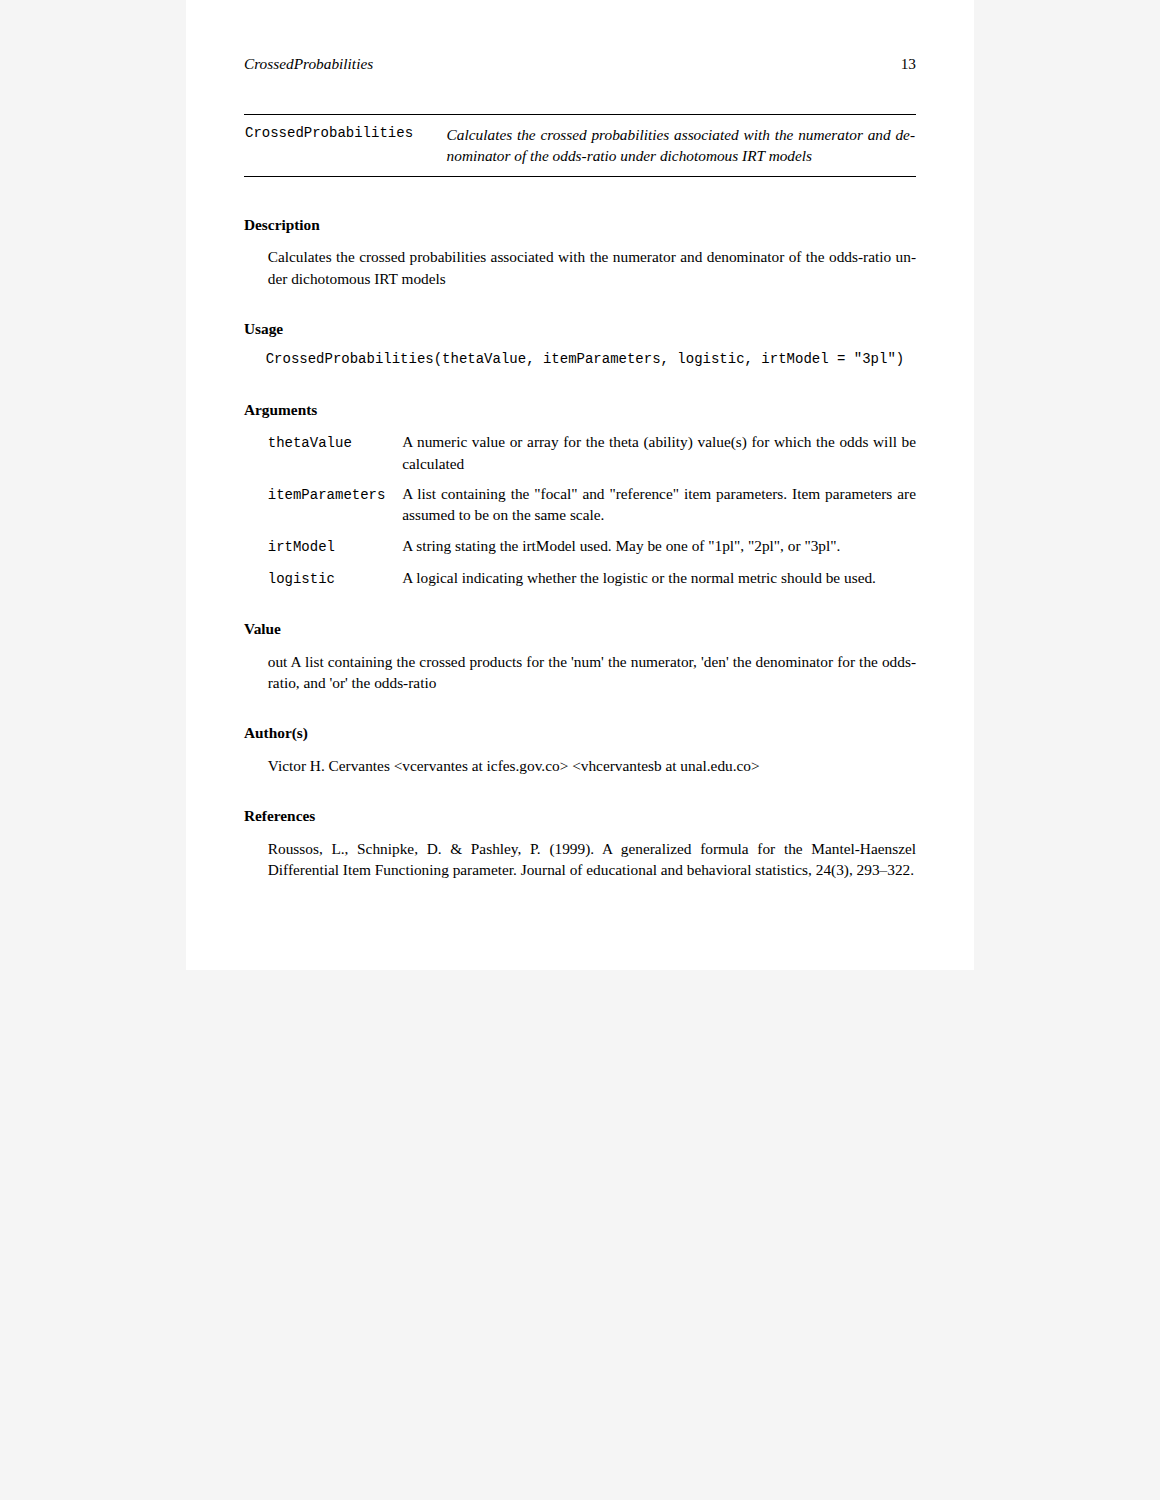CrossedProbabilities 13
| CrossedProbabilities | Calculates the crossed probabilities associated with the numerator and denominator of the odds-ratio under dichotomous IRT models |
Description
Calculates the crossed probabilities associated with the numerator and denominator of the odds-ratio under dichotomous IRT models
Usage
CrossedProbabilities(thetaValue, itemParameters, logistic, irtModel = "3pl")
Arguments
thetaValue
A numeric value or array for the theta (ability) value(s) for which the odds will be calculated
itemParameters
A list containing the "focal" and "reference" item parameters. Item parameters are assumed to be on the same scale.
irtModel
A string stating the irtModel used. May be one of "1pl", "2pl", or "3pl".
logistic
A logical indicating whether the logistic or the normal metric should be used.
Value
out A list containing the crossed products for the 'num' the numerator, 'den' the denominator for the odds-ratio, and 'or' the odds-ratio
Author(s)
Victor H. Cervantes <vcervantes at icfes.gov.co> <vhcervantesb at unal.edu.co>
References
Roussos, L., Schnipke, D. & Pashley, P. (1999). A generalized formula for the Mantel-Haenszel Differential Item Functioning parameter. Journal of educational and behavioral statistics, 24(3), 293–322.